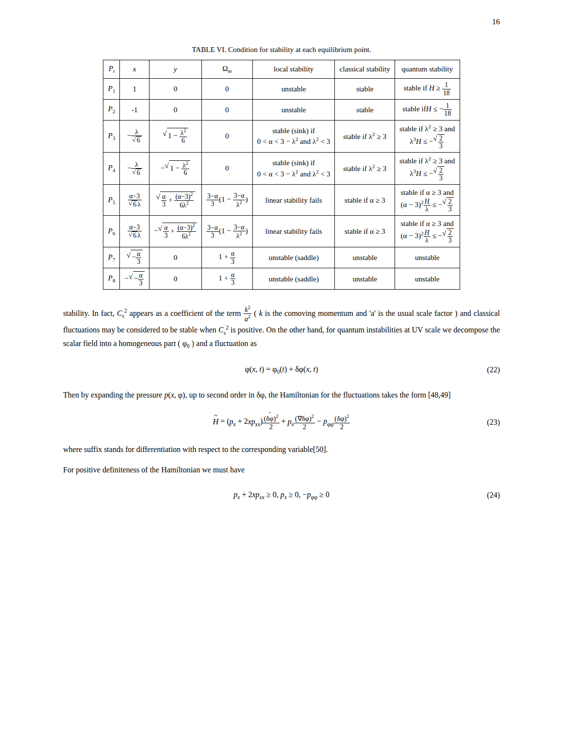16
TABLE VI. Condition for stability at each equilibrium point.
| P i | x | y | Ω m | local stability | classical stability | quantum stability |
| --- | --- | --- | --- | --- | --- | --- |
| P 1 | 1 | 0 | 0 | unstable | stable | stable if H ≥ 1 18 |
| P 2 | -1 | 0 | 0 | unstable | stable | stable if H ≤ − 1 18 |
| P 3 | − λ 6 | 1 − λ 2 6 | 0 | stable (sink) if 0 < α < 3 − λ 2 and λ 2 < 3 | stable if λ 2 ≥ 3 | stable if λ 2 ≥ 3 and λ 3 H ≤ − 2 3 |
| P 4 | − λ 6 | − 1 − λ 2 6 | 0 | stable (sink) if 0 < α < 3 − λ 2 and λ 2 < 3 | stable if λ 2 ≥ 3 | stable if λ 2 ≥ 3 and λ 3 H ≤ − 2 3 |
| P 5 | α−3 6 λ | α 3 + (α−3) 2 6λ 2 | 3−α 3 (1 − 3−α λ 2 ) | linear stability fails | stable if α ≥ 3 | stable if α ≥ 3 and (α − 3) 2 H λ ≤ − 2 3 |
| P 6 | α−3 6 λ | − α 3 + (α−3) 2 6λ 2 | 3−α 3 (1 − 3−α λ 2 ) | linear stability fails | stable if α ≥ 3 | stable if α ≥ 3 and (α − 3) 2 H λ ≤ − 2 3 |
| P 7 | − α 3 | 0 | 1 + α 3 | unstable (saddle) | unstable | unstable |
| P 8 | − − α 3 | 0 | 1 + α 3 | unstable (saddle) | unstable | unstable |
stability. In fact, Cs2 appears as a coefficient of the term k2 a2 ( k is the comoving momentum and 'a' is the usual scale factor ) and classical fluctuations may be considered to be stable when Cs2 is positive. On the other hand, for quantum instabilities at UV scale we decompose the scalar field into a homogeneous part ( φ0 ) and a fluctuation as
φ(x, t) = φ0(t) + δφ(x, t) (22)
Then by expanding the pressure p(x, φ), up to second order in δφ, the Hamiltonian for the fluctuations takes the form [48,49]
H = (px + 2xpxx)(δφ)22 + px(∇δφ)22 − pφφ(δφ)22 (23)
where suffix stands for differentiation with respect to the corresponding variable[50].
For positive definiteness of the Hamiltonian we must have
px + 2xpxx ≥ 0, px ≥ 0, −pφφ ≥ 0 (24)